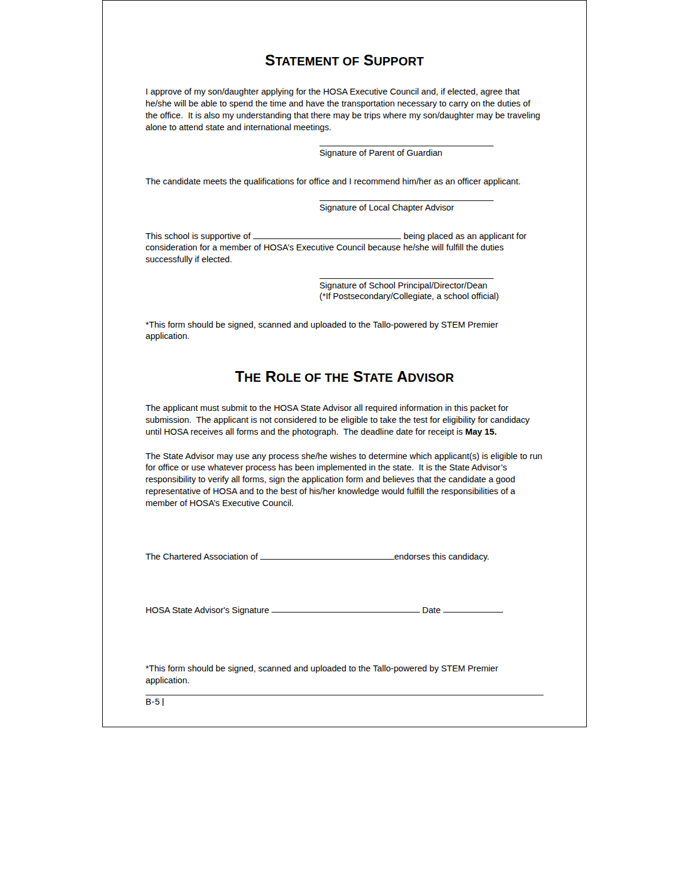STATEMENT OF SUPPORT
I approve of my son/daughter applying for the HOSA Executive Council and, if elected, agree that he/she will be able to spend the time and have the transportation necessary to carry on the duties of the office. It is also my understanding that there may be trips where my son/daughter may be traveling alone to attend state and international meetings.
Signature of Parent of Guardian
The candidate meets the qualifications for office and I recommend him/her as an officer applicant.
Signature of Local Chapter Advisor
This school is supportive of being placed as an applicant for consideration for a member of HOSA’s Executive Council because he/she will fulfill the duties successfully if elected.
Signature of School Principal/Director/Dean
(*If Postsecondary/Collegiate, a school official)
*This form should be signed, scanned and uploaded to the Tallo-powered by STEM Premier application.
THE ROLE OF THE STATE ADVISOR
The applicant must submit to the HOSA State Advisor all required information in this packet for submission. The applicant is not considered to be eligible to take the test for eligibility for candidacy until HOSA receives all forms and the photograph. The deadline date for receipt is May 15.
The State Advisor may use any process she/he wishes to determine which applicant(s) is eligible to run for office or use whatever process has been implemented in the state. It is the State Advisor’s responsibility to verify all forms, sign the application form and believes that the candidate a good representative of HOSA and to the best of his/her knowledge would fulfill the responsibilities of a member of HOSA’s Executive Council.
The Chartered Association of endorses this candidacy.
HOSA State Advisor's Signature Date
*This form should be signed, scanned and uploaded to the Tallo-powered by STEM Premier application.
B-5